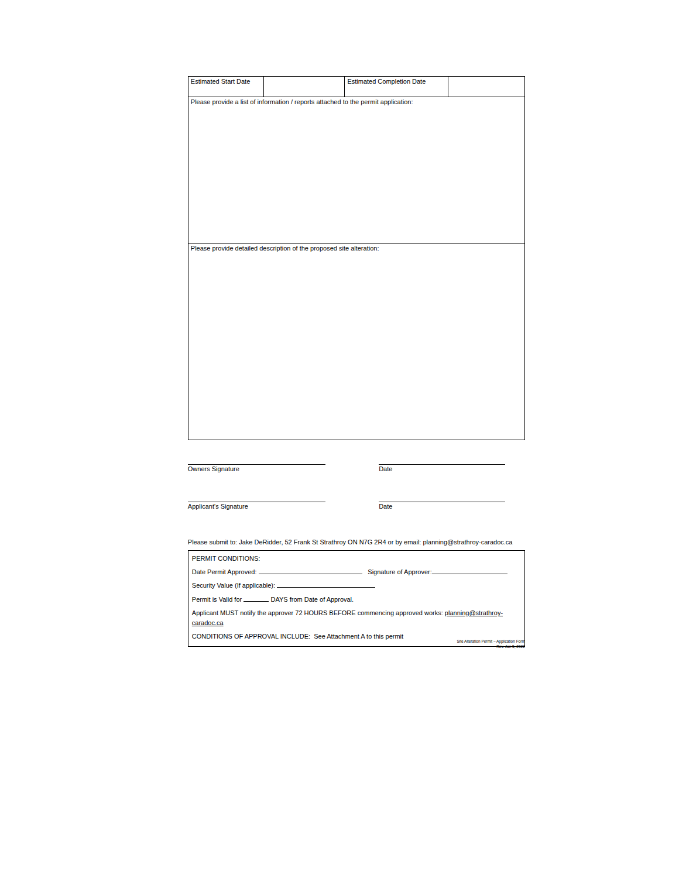| Estimated Start Date | | Estimated Completion Date | |
| Please provide a list of information / reports attached to the permit application: |
| Please provide detailed description of the proposed site alteration: |
Owners Signature
Date
Applicant's Signature
Date
Please submit to: Jake DeRidder, 52 Frank St Strathroy ON N7G 2R4 or by email: planning@strathroy-caradoc.ca
PERMIT CONDITIONS:
Date Permit Approved: Signature of Approver:
Security Value (If applicable):
Permit is Valid for DAYS from Date of Approval.
Applicant MUST notify the approver 72 HOURS BEFORE commencing approved works: planning@strathroy-caradoc.ca
CONDITIONS OF APPROVAL INCLUDE: See Attachment A to this permit
Site Alteration Permit – Application Form
Rev. Jan 5, 2022